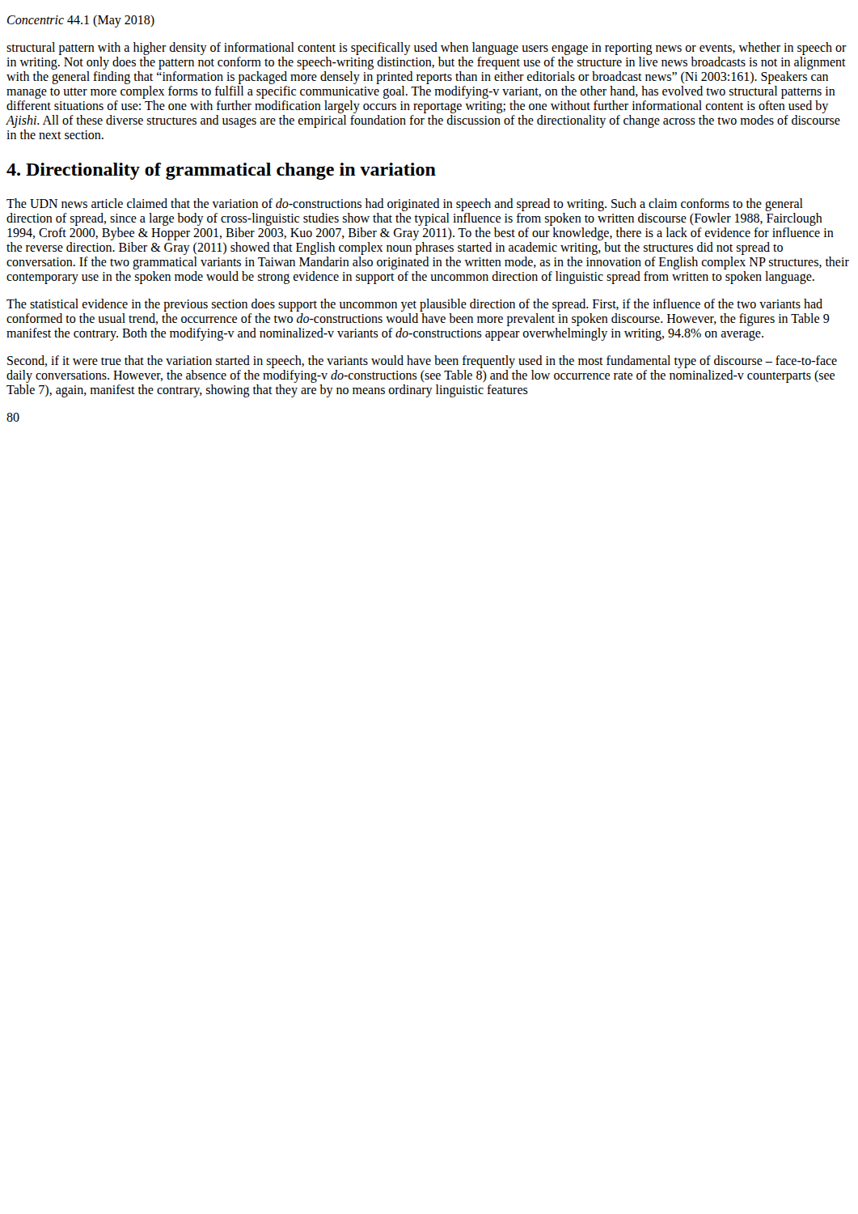Concentric 44.1 (May 2018)
structural pattern with a higher density of informational content is specifically used when language users engage in reporting news or events, whether in speech or in writing. Not only does the pattern not conform to the speech-writing distinction, but the frequent use of the structure in live news broadcasts is not in alignment with the general finding that “information is packaged more densely in printed reports than in either editorials or broadcast news” (Ni 2003:161). Speakers can manage to utter more complex forms to fulfill a specific communicative goal. The modifying-v variant, on the other hand, has evolved two structural patterns in different situations of use: The one with further modification largely occurs in reportage writing; the one without further informational content is often used by Ajishi. All of these diverse structures and usages are the empirical foundation for the discussion of the directionality of change across the two modes of discourse in the next section.
4. Directionality of grammatical change in variation
The UDN news article claimed that the variation of do-constructions had originated in speech and spread to writing. Such a claim conforms to the general direction of spread, since a large body of cross-linguistic studies show that the typical influence is from spoken to written discourse (Fowler 1988, Fairclough 1994, Croft 2000, Bybee & Hopper 2001, Biber 2003, Kuo 2007, Biber & Gray 2011). To the best of our knowledge, there is a lack of evidence for influence in the reverse direction. Biber & Gray (2011) showed that English complex noun phrases started in academic writing, but the structures did not spread to conversation. If the two grammatical variants in Taiwan Mandarin also originated in the written mode, as in the innovation of English complex NP structures, their contemporary use in the spoken mode would be strong evidence in support of the uncommon direction of linguistic spread from written to spoken language.
The statistical evidence in the previous section does support the uncommon yet plausible direction of the spread. First, if the influence of the two variants had conformed to the usual trend, the occurrence of the two do-constructions would have been more prevalent in spoken discourse. However, the figures in Table 9 manifest the contrary. Both the modifying-v and nominalized-v variants of do-constructions appear overwhelmingly in writing, 94.8% on average.
Second, if it were true that the variation started in speech, the variants would have been frequently used in the most fundamental type of discourse – face-to-face daily conversations. However, the absence of the modifying-v do-constructions (see Table 8) and the low occurrence rate of the nominalized-v counterparts (see Table 7), again, manifest the contrary, showing that they are by no means ordinary linguistic features
80